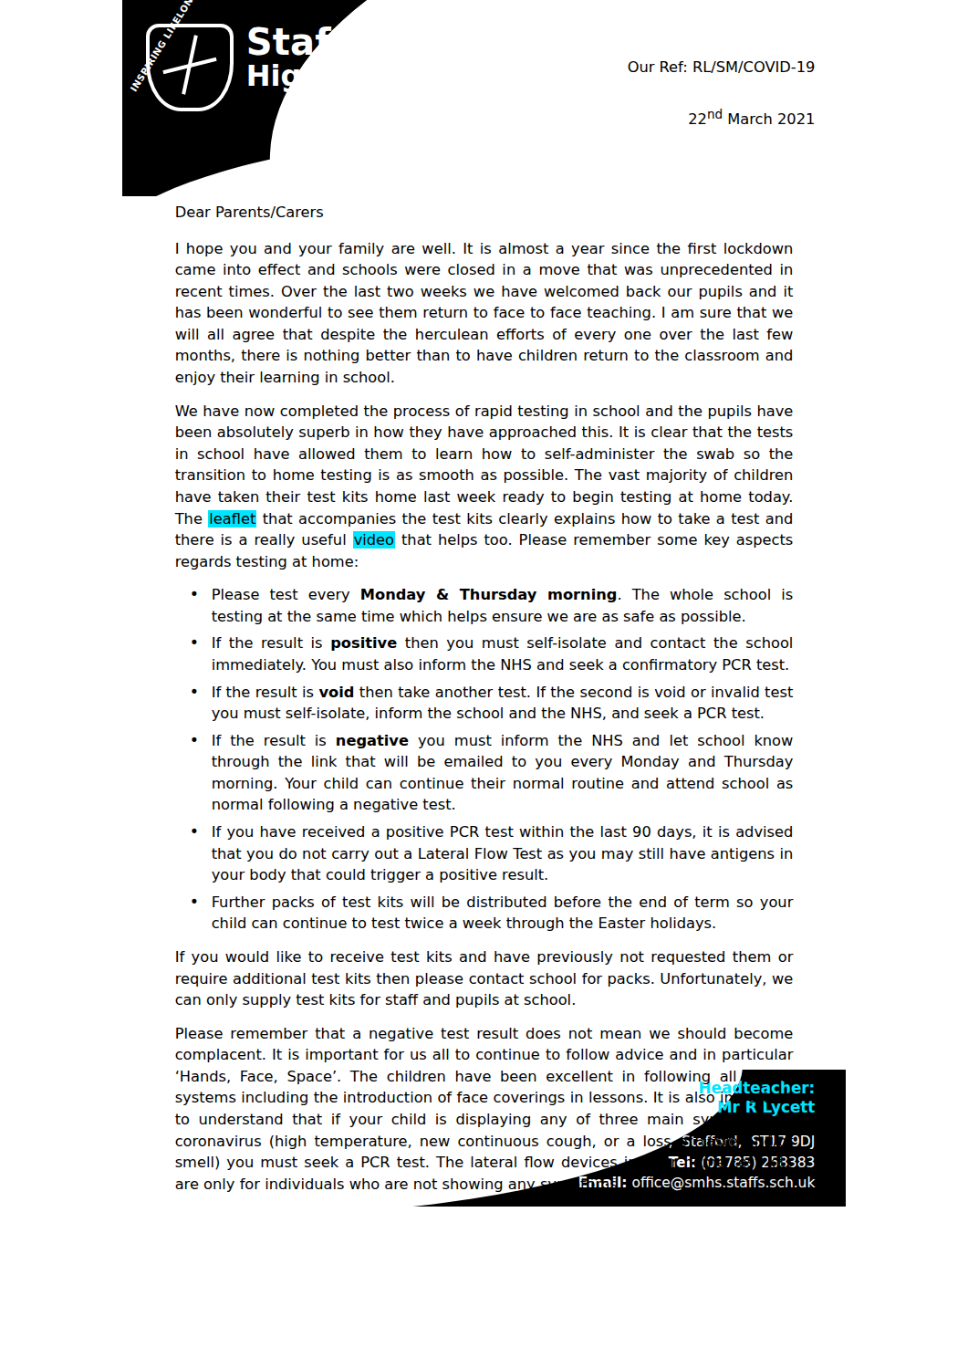Stafford Manor
High School
INSPIRING LIFELONG LEARNING
Our Ref: RL/SM/COVID-19
22nd March 2021
Dear Parents/Carers
I hope you and your family are well. It is almost a year since the first lockdown came into effect and schools were closed in a move that was unprecedented in recent times. Over the last two weeks we have welcomed back our pupils and it has been wonderful to see them return to face to face teaching. I am sure that we will all agree that despite the herculean efforts of every one over the last few months, there is nothing better than to have children return to the classroom and enjoy their learning in school.
We have now completed the process of rapid testing in school and the pupils have been absolutely superb in how they have approached this. It is clear that the tests in school have allowed them to learn how to self-administer the swab so the transition to home testing is as smooth as possible. The vast majority of children have taken their test kits home last week ready to begin testing at home today. The leaflet that accompanies the test kits clearly explains how to take a test and there is a really useful video that helps too. Please remember some key aspects regards testing at home:
Please test every Monday & Thursday morning. The whole school is testing at the same time which helps ensure we are as safe as possible.
If the result is positive then you must self-isolate and contact the school immediately. You must also inform the NHS and seek a confirmatory PCR test.
If the result is void then take another test. If the second is void or invalid test you must self-isolate, inform the school and the NHS, and seek a PCR test.
If the result is negative you must inform the NHS and let school know through the link that will be emailed to you every Monday and Thursday morning. Your child can continue their normal routine and attend school as normal following a negative test.
If you have received a positive PCR test within the last 90 days, it is advised that you do not carry out a Lateral Flow Test as you may still have antigens in your body that could trigger a positive result.
Further packs of test kits will be distributed before the end of term so your child can continue to test twice a week through the Easter holidays.
If you would like to receive test kits and have previously not requested them or require additional test kits then please contact school for packs. Unfortunately, we can only supply test kits for staff and pupils at school.
Please remember that a negative test result does not mean we should become complacent. It is important for us all to continue to follow advice and in particular ‘Hands, Face, Space’. The children have been excellent in following all school systems including the introduction of face coverings in lessons. It is also important to understand that if your child is displaying any of three main symptoms of coronavirus (high temperature, new continuous cough, or a loss of taste and/or smell) you must seek a PCR test. The lateral flow devices in your home test kits are only for individuals who are not showing any symptoms.
Headteacher:
Mr R Lycett
Wolverhampton Road, Stafford, ST17 9DJ
Tel: (01785) 258383
Email: office@smhs.staffs.sch.uk